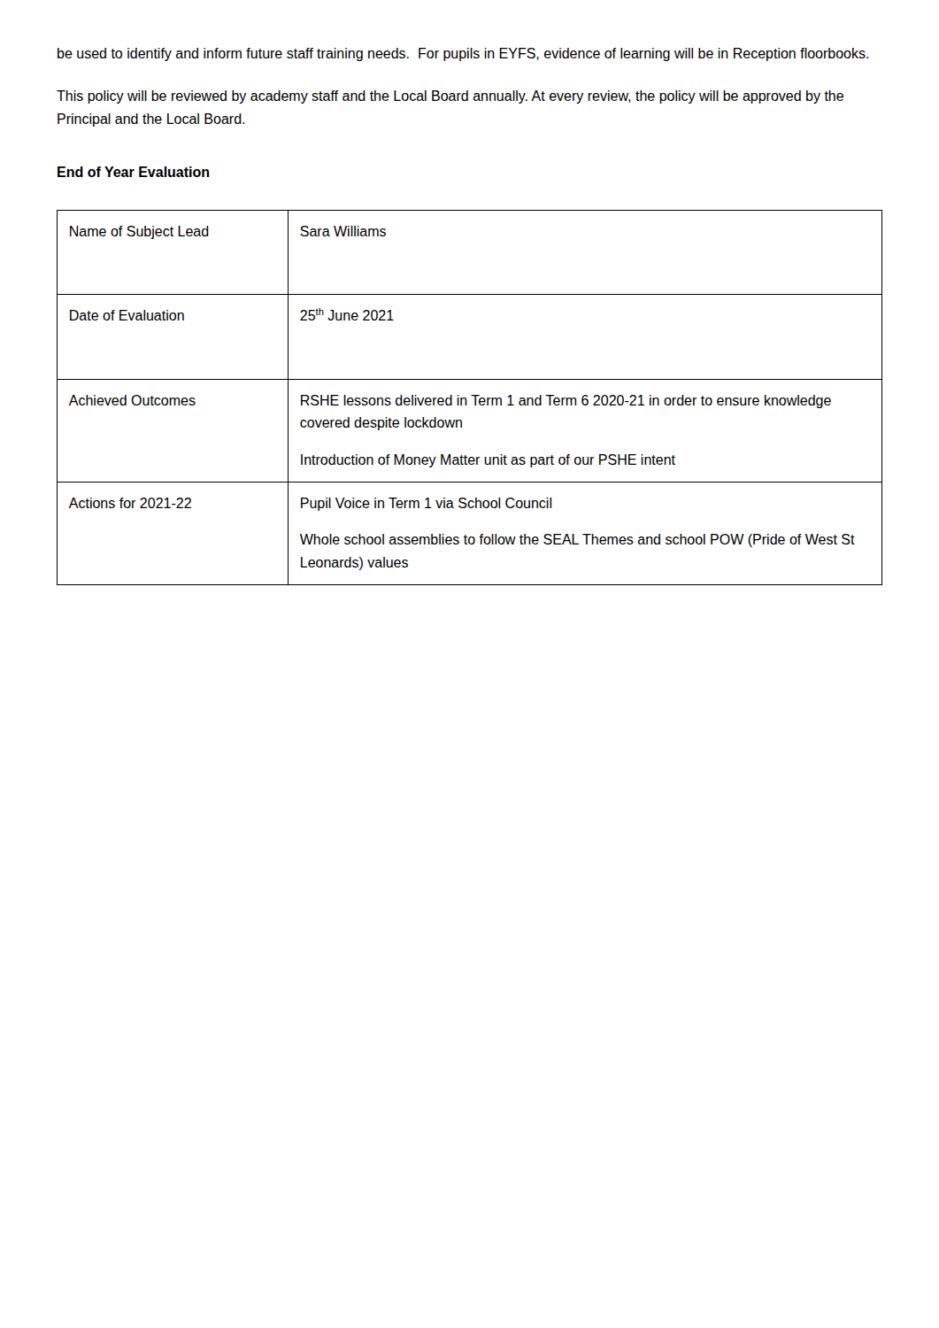be used to identify and inform future staff training needs. For pupils in EYFS, evidence of learning will be in Reception floorbooks.
This policy will be reviewed by academy staff and the Local Board annually. At every review, the policy will be approved by the Principal and the Local Board.
End of Year Evaluation
| Name of Subject Lead | Sara Williams |
| Date of Evaluation | 25 th June 2021 |
| Achieved Outcomes | RSHE lessons delivered in Term 1 and Term 6 2020-21 in order to ensure knowledge covered despite lockdown Introduction of Money Matter unit as part of our PSHE intent |
| Actions for 2021-22 | Pupil Voice in Term 1 via School Council Whole school assemblies to follow the SEAL Themes and school POW (Pride of West St Leonards) values |